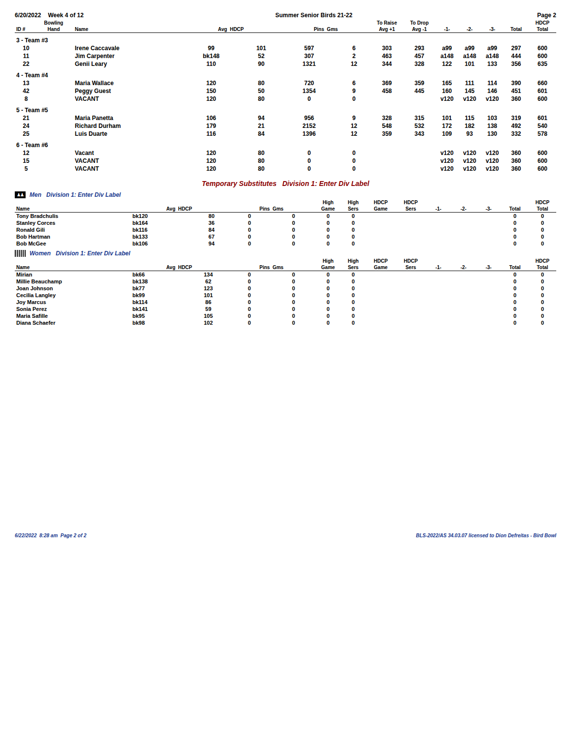6/20/2022 Week 4 of 12
Summer Senior Birds 21-22
Page 2
| | Bowling | | | | To Raise | To Drop | | | | | HDCP |
| --- | --- | --- | --- | --- | --- | --- | --- | --- | --- | --- | --- |
| ID # | Hand | Name | Avg HDCP | Pins Gms | Avg +1 | Avg -1 | -1- | -2- | -3- | Total | Total |
| 3 - Team #3 |
| 10 | | Irene Caccavale | 99 | 101 | 597 | 6 | 303 | 293 | a99 | a99 | a99 | 297 | 600 |
| 11 | | Jim Carpenter | bk148 | 52 | 307 | 2 | 463 | 457 | a148 | a148 | a148 | 444 | 600 |
| 22 | | Genii Leary | 110 | 90 | 1321 | 12 | 344 | 328 | 122 | 101 | 133 | 356 | 635 |
| 4 - Team #4 |
| 13 | | Maria Wallace | 120 | 80 | 720 | 6 | 369 | 359 | 165 | 111 | 114 | 390 | 660 |
| 42 | | Peggy Guest | 150 | 50 | 1354 | 9 | 458 | 445 | 160 | 145 | 146 | 451 | 601 |
| 8 | | VACANT | 120 | 80 | 0 | 0 | | | v120 | v120 | v120 | 360 | 600 |
| 5 - Team #5 |
| 21 | | Maria Panetta | 106 | 94 | 956 | 9 | 328 | 315 | 101 | 115 | 103 | 319 | 601 |
| 24 | | Richard Durham | 179 | 21 | 2152 | 12 | 548 | 532 | 172 | 182 | 138 | 492 | 540 |
| 25 | | Luis Duarte | 116 | 84 | 1396 | 12 | 359 | 343 | 109 | 93 | 130 | 332 | 578 |
| 6 - Team #6 |
| 12 | | Vacant | 120 | 80 | 0 | 0 | | | v120 | v120 | v120 | 360 | 600 |
| 15 | | VACANT | 120 | 80 | 0 | 0 | | | v120 | v120 | v120 | 360 | 600 |
| 5 | | VACANT | 120 | 80 | 0 | 0 | | | v120 | v120 | v120 | 360 | 600 |
Temporary Substitutes Division 1: Enter Div Label
♟♟ Men Division 1: Enter Div Label
| | | | High | High | HDCP | HDCP | | | | | HDCP |
| --- | --- | --- | --- | --- | --- | --- | --- | --- | --- | --- | --- |
| Name | Avg HDCP | Pins Gms | Game | Sers | Game | Sers | -1- | -2- | -3- | Total | Total |
| Tony Bradchulis | bk120 | 80 | 0 | 0 | 0 | 0 | | | | | | 0 | 0 |
| Stanley Corces | bk164 | 36 | 0 | 0 | 0 | 0 | | | | | | 0 | 0 |
| Ronald Gili | bk116 | 84 | 0 | 0 | 0 | 0 | | | | | | 0 | 0 |
| Bob Hartman | bk133 | 67 | 0 | 0 | 0 | 0 | | | | | | 0 | 0 |
| Bob McGee | bk106 | 94 | 0 | 0 | 0 | 0 | | | | | | 0 | 0 |
Women Division 1: Enter Div Label
| | | | High | High | HDCP | HDCP | | | | | HDCP |
| --- | --- | --- | --- | --- | --- | --- | --- | --- | --- | --- | --- |
| Name | Avg HDCP | Pins Gms | Game | Sers | Game | Sers | -1- | -2- | -3- | Total | Total |
| Mirian | bk66 | 134 | 0 | 0 | 0 | 0 | | | | | | 0 | 0 |
| Millie Beauchamp | bk138 | 62 | 0 | 0 | 0 | 0 | | | | | | 0 | 0 |
| Joan Johnson | bk77 | 123 | 0 | 0 | 0 | 0 | | | | | | 0 | 0 |
| Cecilia Langley | bk99 | 101 | 0 | 0 | 0 | 0 | | | | | | 0 | 0 |
| Joy Marcus | bk114 | 86 | 0 | 0 | 0 | 0 | | | | | | 0 | 0 |
| Sonia Perez | bk141 | 59 | 0 | 0 | 0 | 0 | | | | | | 0 | 0 |
| Maria Safille | bk95 | 105 | 0 | 0 | 0 | 0 | | | | | | 0 | 0 |
| Diana Schaefer | bk98 | 102 | 0 | 0 | 0 | 0 | | | | | | 0 | 0 |
6/22/2022 8:28 am Page 2 of 2
BLS-2022/AS 34.03.07 licensed to Dion Defreitas - Bird Bowl